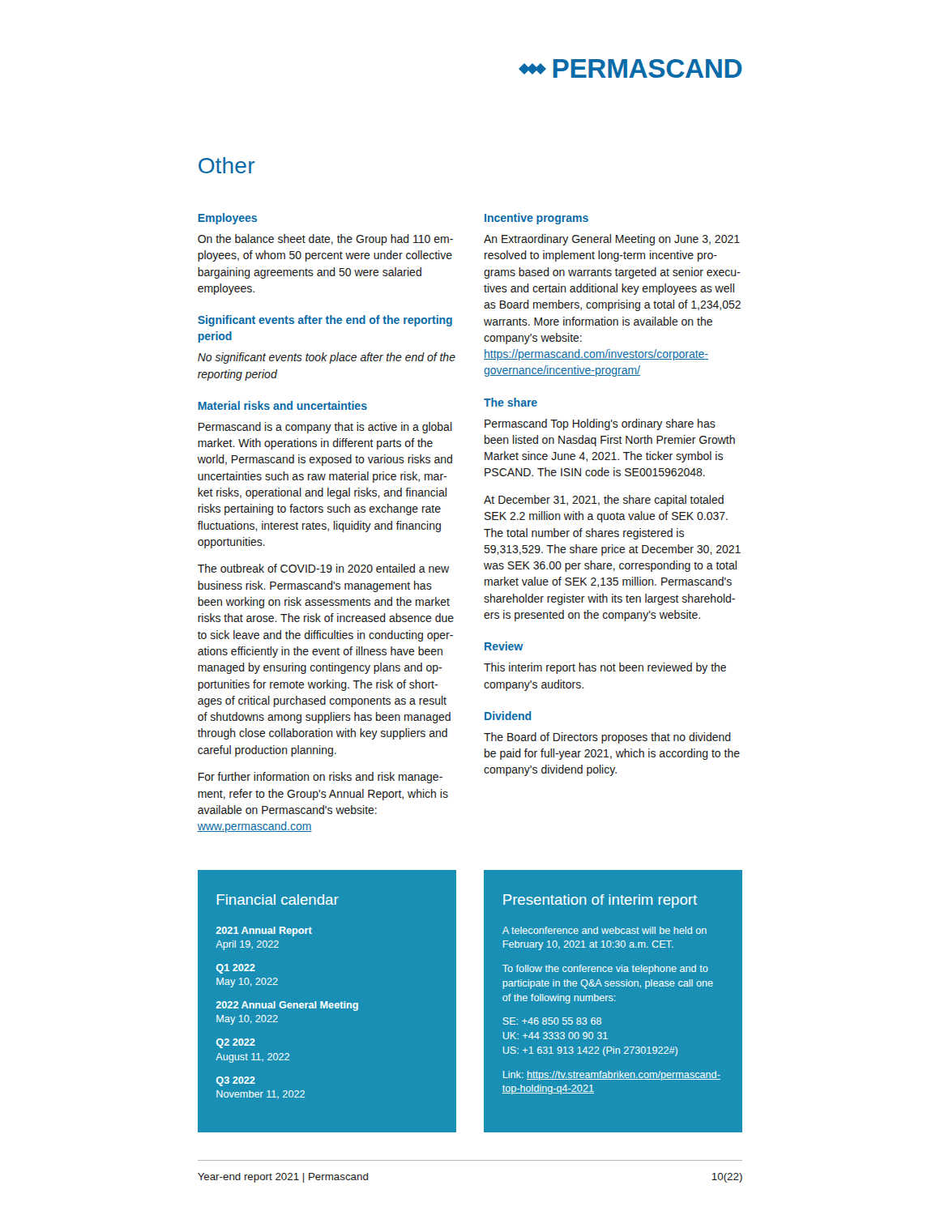PERMASCAND
Other
Employees
On the balance sheet date, the Group had 110 employees, of whom 50 percent were under collective bargaining agreements and 50 were salaried employees.
Significant events after the end of the reporting period
No significant events took place after the end of the reporting period
Material risks and uncertainties
Permascand is a company that is active in a global market. With operations in different parts of the world, Permascand is exposed to various risks and uncertainties such as raw material price risk, market risks, operational and legal risks, and financial risks pertaining to factors such as exchange rate fluctuations, interest rates, liquidity and financing opportunities.
The outbreak of COVID-19 in 2020 entailed a new business risk. Permascand's management has been working on risk assessments and the market risks that arose. The risk of increased absence due to sick leave and the difficulties in conducting operations efficiently in the event of illness have been managed by ensuring contingency plans and opportunities for remote working. The risk of shortages of critical purchased components as a result of shutdowns among suppliers has been managed through close collaboration with key suppliers and careful production planning.
For further information on risks and risk management, refer to the Group's Annual Report, which is available on Permascand's website: www.permascand.com
Incentive programs
An Extraordinary General Meeting on June 3, 2021 resolved to implement long-term incentive programs based on warrants targeted at senior executives and certain additional key employees as well as Board members, comprising a total of 1,234,052 warrants. More information is available on the company's website:
https://permascand.com/investors/corporate-governance/incentive-program/
The share
Permascand Top Holding's ordinary share has been listed on Nasdaq First North Premier Growth Market since June 4, 2021. The ticker symbol is PSCAND. The ISIN code is SE0015962048.
At December 31, 2021, the share capital totaled SEK 2.2 million with a quota value of SEK 0.037. The total number of shares registered is 59,313,529. The share price at December 30, 2021 was SEK 36.00 per share, corresponding to a total market value of SEK 2,135 million. Permascand's shareholder register with its ten largest shareholders is presented on the company's website.
Review
This interim report has not been reviewed by the company's auditors.
Dividend
The Board of Directors proposes that no dividend be paid for full-year 2021, which is according to the company's dividend policy.
Financial calendar
2021 Annual Report April 19, 2022
Q1 2022 May 10, 2022
2022 Annual General Meeting May 10, 2022
Q2 2022 August 11, 2022
Q3 2022 November 11, 2022
Presentation of interim report
A teleconference and webcast will be held on February 10, 2021 at 10:30 a.m. CET.
To follow the conference via telephone and to participate in the Q&A session, please call one of the following numbers:
SE: +46 850 55 83 68
UK: +44 3333 00 90 31
US: +1 631 913 1422 (Pin 27301922#)
Link: https://tv.streamfabriken.com/permascand-top-holding-q4-2021
Year-end report 2021 | Permascand 10(22)